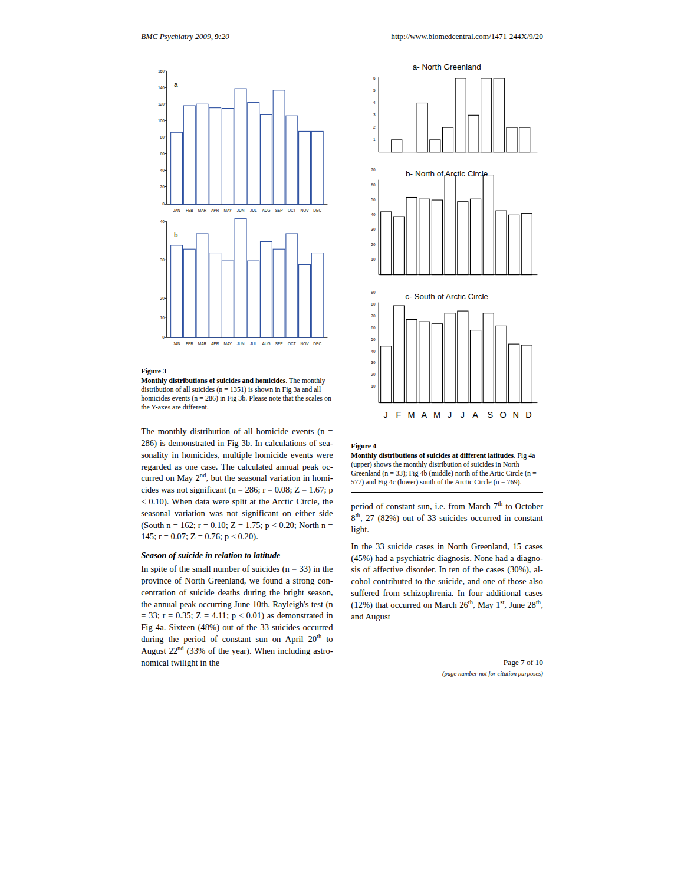BMC Psychiatry 2009, 9:20
http://www.biomedcentral.com/1471-244X/9/20
160 140 120 100 80 60 40 20 0 a JAN FEB MAR APR MAY JUN JUL AUG SEP OCT NOV DEC 40 30 20 0 10 b JAN FEB MAR APR MAY JUN JUL AUG SEP OCT NOV DEC
Figure 3 Monthly distributions of suicides and homicides. The monthly distribution of all suicides (n = 1351) is shown in Fig 3a and all homicides events (n = 286) in Fig 3b. Please note that the scales on the Y-axes are different.
The monthly distribution of all homicide events (n = 286) is demonstrated in Fig 3b. In calculations of seasonality in homicides, multiple homicide events were regarded as one case. The calculated annual peak occurred on May 2nd, but the seasonal variation in homicides was not significant (n = 286; r = 0.08; Z = 1.67; p < 0.10). When data were split at the Arctic Circle, the seasonal variation was not significant on either side (South n = 162; r = 0.10; Z = 1.75; p < 0.20; North n = 145; r = 0.07; Z = 0.76; p < 0.20).
Season of suicide in relation to latitude
In spite of the small number of suicides (n = 33) in the province of North Greenland, we found a strong concentration of suicide deaths during the bright season, the annual peak occurring June 10th. Rayleigh's test (n = 33; r = 0.35; Z = 4.11; p < 0.01) as demonstrated in Fig 4a. Sixteen (48%) out of the 33 suicides occurred during the period of constant sun on April 20th to August 22nd (33% of the year). When including astronomical twilight in the
a- North Greenland 6 5 4 3 2 1 b- North of Arctic Circle 70 60 50 40 30 20 10 c- South of Arctic Circle 90 80 70 60 50 40 30 20 10 J F M A M J J A S O N D
Figure 4 Monthly distributions of suicides at different latitudes. Fig 4a (upper) shows the monthly distribution of suicides in North Greenland (n = 33); Fig 4b (middle) north of the Artic Circle (n = 577) and Fig 4c (lower) south of the Arctic Circle (n = 769).
period of constant sun, i.e. from March 7th to October 8th, 27 (82%) out of 33 suicides occurred in constant light.
In the 33 suicide cases in North Greenland, 15 cases (45%) had a psychiatric diagnosis. None had a diagnosis of affective disorder. In ten of the cases (30%), alcohol contributed to the suicide, and one of those also suffered from schizophrenia. In four additional cases (12%) that occurred on March 26th, May 1st, June 28th, and August
Page 7 of 10
(page number not for citation purposes)